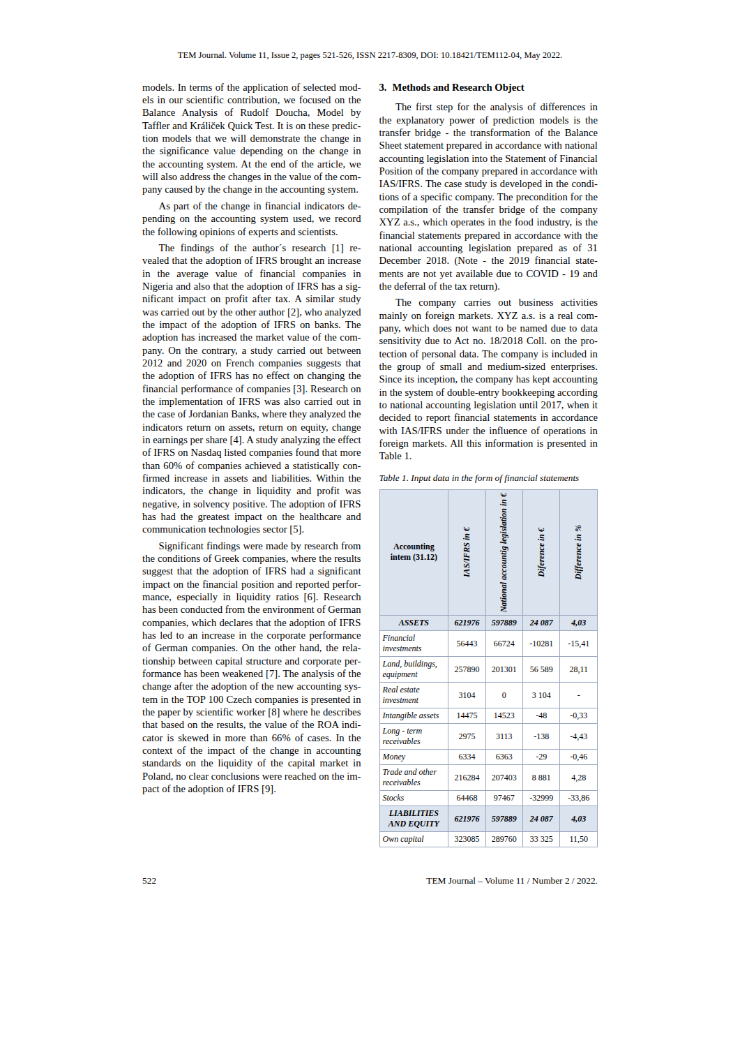TEM Journal. Volume 11, Issue 2, pages 521-526, ISSN 2217-8309, DOI: 10.18421/TEM112-04, May 2022.
models. In terms of the application of selected models in our scientific contribution, we focused on the Balance Analysis of Rudolf Doucha, Model by Taffler and Králiček Quick Test. It is on these prediction models that we will demonstrate the change in the significance value depending on the change in the accounting system. At the end of the article, we will also address the changes in the value of the company caused by the change in the accounting system.
As part of the change in financial indicators depending on the accounting system used, we record the following opinions of experts and scientists.
The findings of the author´s research [1] revealed that the adoption of IFRS brought an increase in the average value of financial companies in Nigeria and also that the adoption of IFRS has a significant impact on profit after tax. A similar study was carried out by the other author [2], who analyzed the impact of the adoption of IFRS on banks. The adoption has increased the market value of the company. On the contrary, a study carried out between 2012 and 2020 on French companies suggests that the adoption of IFRS has no effect on changing the financial performance of companies [3]. Research on the implementation of IFRS was also carried out in the case of Jordanian Banks, where they analyzed the indicators return on assets, return on equity, change in earnings per share [4]. A study analyzing the effect of IFRS on Nasdaq listed companies found that more than 60% of companies achieved a statistically confirmed increase in assets and liabilities. Within the indicators, the change in liquidity and profit was negative, in solvency positive. The adoption of IFRS has had the greatest impact on the healthcare and communication technologies sector [5].
Significant findings were made by research from the conditions of Greek companies, where the results suggest that the adoption of IFRS had a significant impact on the financial position and reported performance, especially in liquidity ratios [6]. Research has been conducted from the environment of German companies, which declares that the adoption of IFRS has led to an increase in the corporate performance of German companies. On the other hand, the relationship between capital structure and corporate performance has been weakened [7]. The analysis of the change after the adoption of the new accounting system in the TOP 100 Czech companies is presented in the paper by scientific worker [8] where he describes that based on the results, the value of the ROA indicator is skewed in more than 66% of cases. In the context of the impact of the change in accounting standards on the liquidity of the capital market in Poland, no clear conclusions were reached on the impact of the adoption of IFRS [9].
3. Methods and Research Object
The first step for the analysis of differences in the explanatory power of prediction models is the transfer bridge - the transformation of the Balance Sheet statement prepared in accordance with national accounting legislation into the Statement of Financial Position of the company prepared in accordance with IAS/IFRS. The case study is developed in the conditions of a specific company. The precondition for the compilation of the transfer bridge of the company XYZ a.s., which operates in the food industry, is the financial statements prepared in accordance with the national accounting legislation prepared as of 31 December 2018. (Note - the 2019 financial statements are not yet available due to COVID - 19 and the deferral of the tax return).
The company carries out business activities mainly on foreign markets. XYZ a.s. is a real company, which does not want to be named due to data sensitivity due to Act no. 18/2018 Coll. on the protection of personal data. The company is included in the group of small and medium-sized enterprises. Since its inception, the company has kept accounting in the system of double-entry bookkeeping according to national accounting legislation until 2017, when it decided to report financial statements in accordance with IAS/IFRS under the influence of operations in foreign markets. All this information is presented in Table 1.
Table 1. Input data in the form of financial statements
| Accounting intem (31.12) | IAS/IFRS in € | National accountig legislation in € | Diference in € | Difference in % |
| --- | --- | --- | --- | --- |
| ASSETS | 621976 | 597889 | 24 087 | 4,03 |
| Financial investments | 56443 | 66724 | -10281 | -15,41 |
| Land, buildings, equipment | 257890 | 201301 | 56 589 | 28,11 |
| Real estate investment | 3104 | 0 | 3 104 | - |
| Intangible assets | 14475 | 14523 | -48 | -0,33 |
| Long - term receivables | 2975 | 3113 | -138 | -4,43 |
| Money | 6334 | 6363 | -29 | -0,46 |
| Trade and other receivables | 216284 | 207403 | 8 881 | 4,28 |
| Stocks | 64468 | 97467 | -32999 | -33,86 |
| LIABILITIES AND EQUITY | 621976 | 597889 | 24 087 | 4,03 |
| Own capital | 323085 | 289760 | 33 325 | 11,50 |
522
TEM Journal – Volume 11 / Number 2 / 2022.